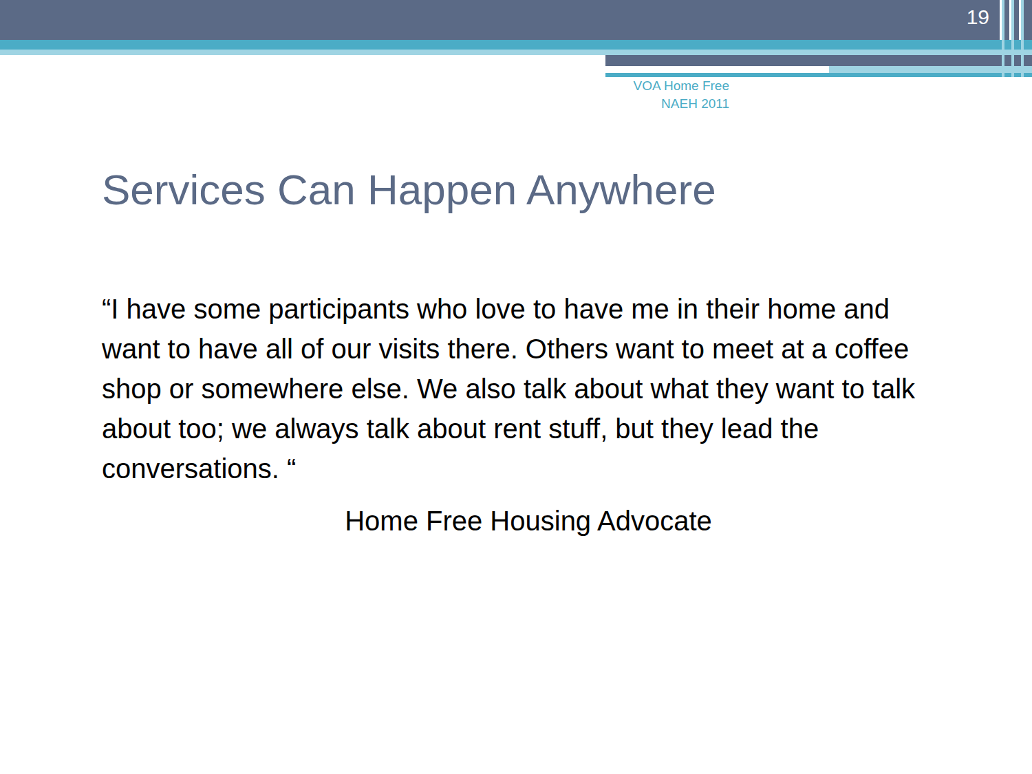19
VOA Home Free
NAEH 2011
Services Can Happen Anywhere
“I have some participants who love to have me in their home and want to have all of our visits there. Others want to meet at a coffee shop or somewhere else. We also talk about what they want to talk about too; we always talk about rent stuff, but they lead the conversations. “ Home Free Housing Advocate